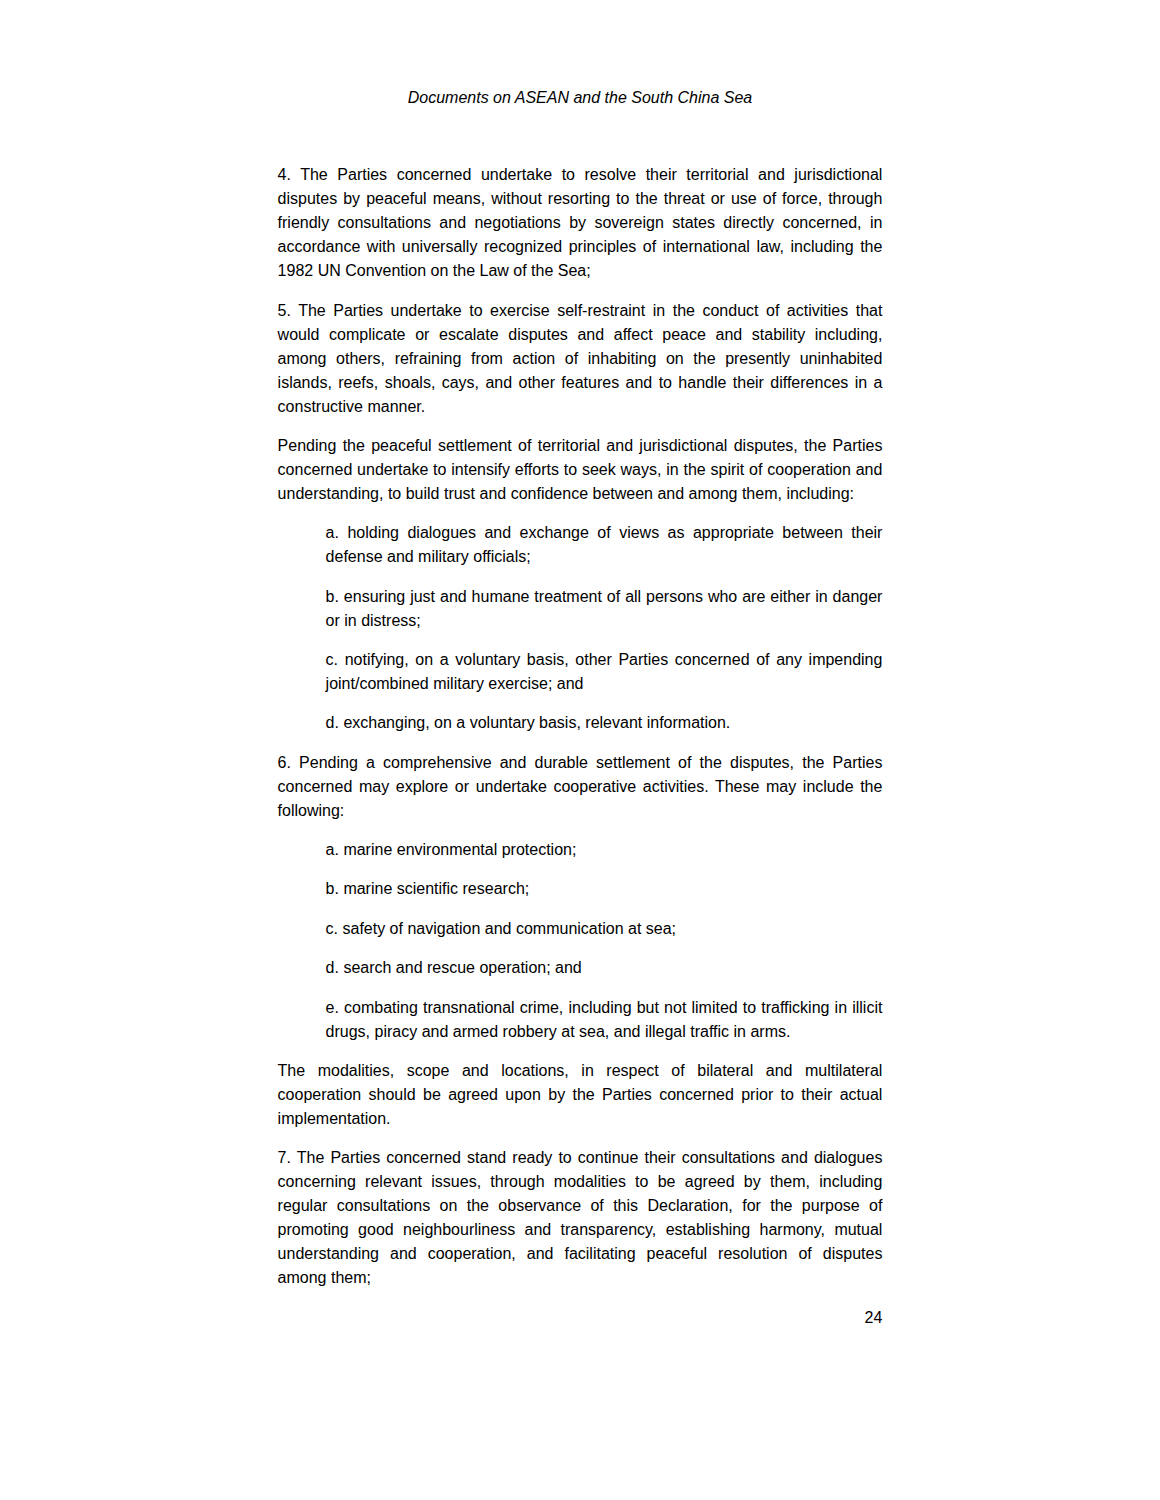Documents on ASEAN and the South China Sea
4. The Parties concerned undertake to resolve their territorial and jurisdictional disputes by peaceful means, without resorting to the threat or use of force, through friendly consultations and negotiations by sovereign states directly concerned, in accordance with universally recognized principles of international law, including the 1982 UN Convention on the Law of the Sea;
5. The Parties undertake to exercise self-restraint in the conduct of activities that would complicate or escalate disputes and affect peace and stability including, among others, refraining from action of inhabiting on the presently uninhabited islands, reefs, shoals, cays, and other features and to handle their differences in a constructive manner.
Pending the peaceful settlement of territorial and jurisdictional disputes, the Parties concerned undertake to intensify efforts to seek ways, in the spirit of cooperation and understanding, to build trust and confidence between and among them, including:
a. holding dialogues and exchange of views as appropriate between their defense and military officials;
b. ensuring just and humane treatment of all persons who are either in danger or in distress;
c. notifying, on a voluntary basis, other Parties concerned of any impending joint/combined military exercise; and
d. exchanging, on a voluntary basis, relevant information.
6. Pending a comprehensive and durable settlement of the disputes, the Parties concerned may explore or undertake cooperative activities. These may include the following:
a. marine environmental protection;
b. marine scientific research;
c. safety of navigation and communication at sea;
d. search and rescue operation; and
e. combating transnational crime, including but not limited to trafficking in illicit drugs, piracy and armed robbery at sea, and illegal traffic in arms.
The modalities, scope and locations, in respect of bilateral and multilateral cooperation should be agreed upon by the Parties concerned prior to their actual implementation.
7. The Parties concerned stand ready to continue their consultations and dialogues concerning relevant issues, through modalities to be agreed by them, including regular consultations on the observance of this Declaration, for the purpose of promoting good neighbourliness and transparency, establishing harmony, mutual understanding and cooperation, and facilitating peaceful resolution of disputes among them;
24